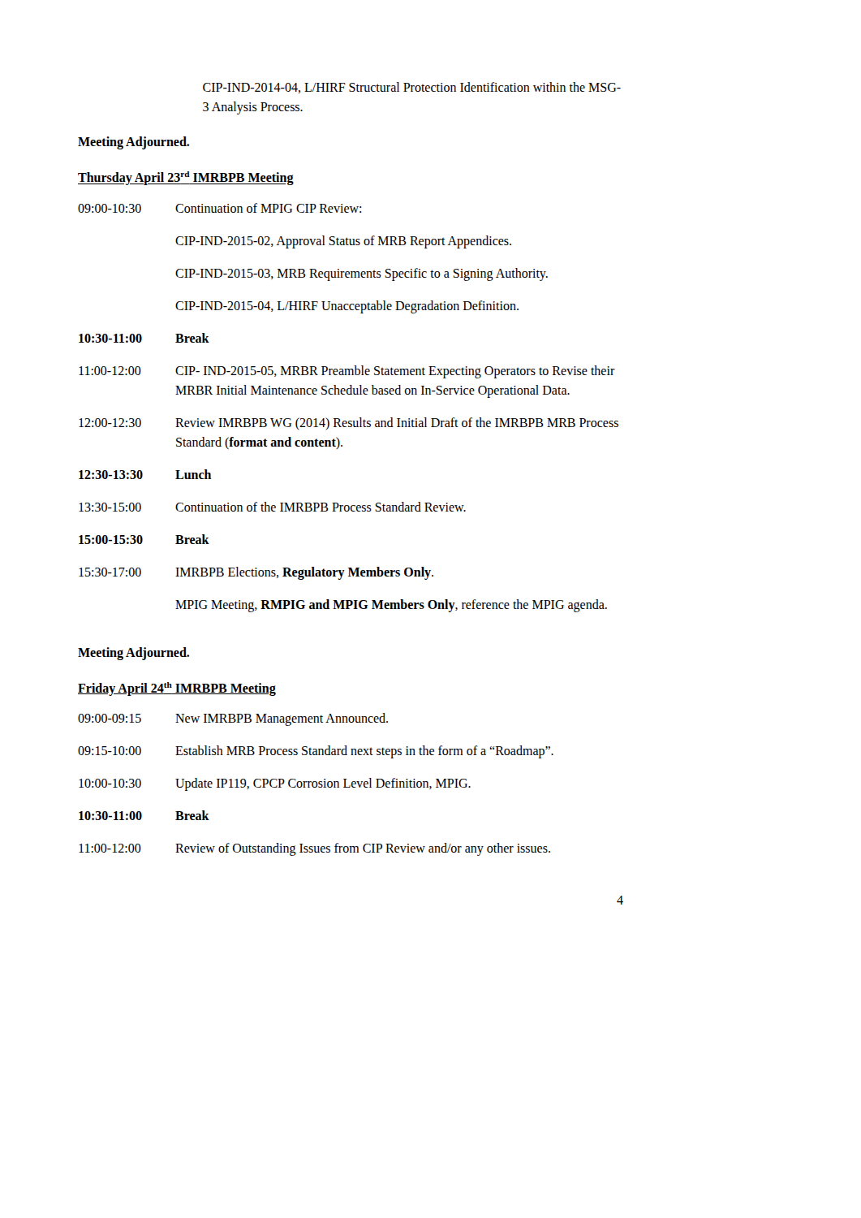CIP-IND-2014-04, L/HIRF Structural Protection Identification within the MSG-3 Analysis Process.
Meeting Adjourned.
Thursday April 23rd IMRBPB Meeting
| 09:00-10:30 | Continuation of MPIG CIP Review: CIP-IND-2015-02, Approval Status of MRB Report Appendices. CIP-IND-2015-03, MRB Requirements Specific to a Signing Authority. CIP-IND-2015-04, L/HIRF Unacceptable Degradation Definition. |
| 10:30-11:00 | Break |
| 11:00-12:00 | CIP- IND-2015-05, MRBR Preamble Statement Expecting Operators to Revise their MRBR Initial Maintenance Schedule based on In-Service Operational Data. |
| 12:00-12:30 | Review IMRBPB WG (2014) Results and Initial Draft of the IMRBPB MRB Process Standard ( format and content ). |
| 12:30-13:30 | Lunch |
| 13:30-15:00 | Continuation of the IMRBPB Process Standard Review. |
| 15:00-15:30 | Break |
| 15:30-17:00 | IMRBPB Elections, Regulatory Members Only . MPIG Meeting, RMPIG and MPIG Members Only , reference the MPIG agenda. |
Meeting Adjourned.
Friday April 24th IMRBPB Meeting
| 09:00-09:15 | New IMRBPB Management Announced. |
| 09:15-10:00 | Establish MRB Process Standard next steps in the form of a “Roadmap”. |
| 10:00-10:30 | Update IP119, CPCP Corrosion Level Definition, MPIG. |
| 10:30-11:00 | Break |
| 11:00-12:00 | Review of Outstanding Issues from CIP Review and/or any other issues. |
4